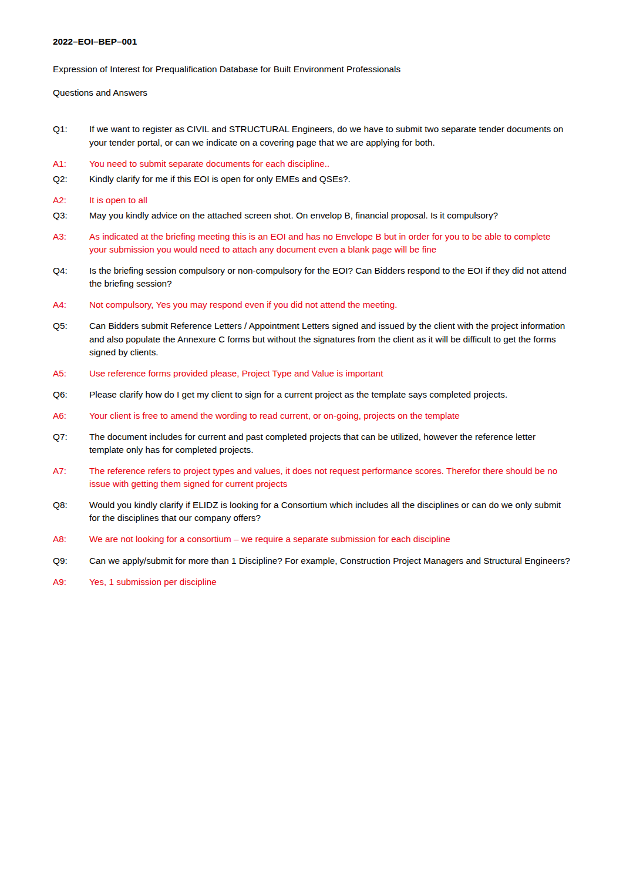2022–EOI–BEP–001
Expression of Interest for Prequalification Database for Built Environment Professionals
Questions and Answers
Q1:
If we want to register as CIVIL and STRUCTURAL Engineers, do we have to submit two separate tender documents on your tender portal, or can we indicate on a covering page that we are applying for both.
A1:
You need to submit separate documents for each discipline..
Q2:
Kindly clarify for me if this EOI is open for only EMEs and QSEs?.
A2:
It is open to all
Q3:
May you kindly advice on the attached screen shot. On envelop B, financial proposal. Is it compulsory?
A3:
As indicated at the briefing meeting this is an EOI and has no Envelope B but in order for you to be able to complete your submission you would need to attach any document even a blank page will be fine
Q4:
Is the briefing session compulsory or non-compulsory for the EOI? Can Bidders respond to the EOI if they did not attend the briefing session?
A4:
Not compulsory, Yes you may respond even if you did not attend the meeting.
Q5:
Can Bidders submit Reference Letters / Appointment Letters signed and issued by the client with the project information and also populate the Annexure C forms but without the signatures from the client as it will be difficult to get the forms signed by clients.
A5:
Use reference forms provided please, Project Type and Value is important
Q6:
Please clarify how do I get my client to sign for a current project as the template says completed projects.
A6:
Your client is free to amend the wording to read current, or on-going, projects on the template
Q7:
The document includes for current and past completed projects that can be utilized, however the reference letter template only has for completed projects.
A7:
The reference refers to project types and values, it does not request performance scores. Therefor there should be no issue with getting them signed for current projects
Q8:
Would you kindly clarify if ELIDZ is looking for a Consortium which includes all the disciplines or can do we only submit for the disciplines that our company offers?
A8:
We are not looking for a consortium – we require a separate submission for each discipline
Q9:
Can we apply/submit for more than 1 Discipline? For example, Construction Project Managers and Structural Engineers?
A9:
Yes, 1 submission per discipline